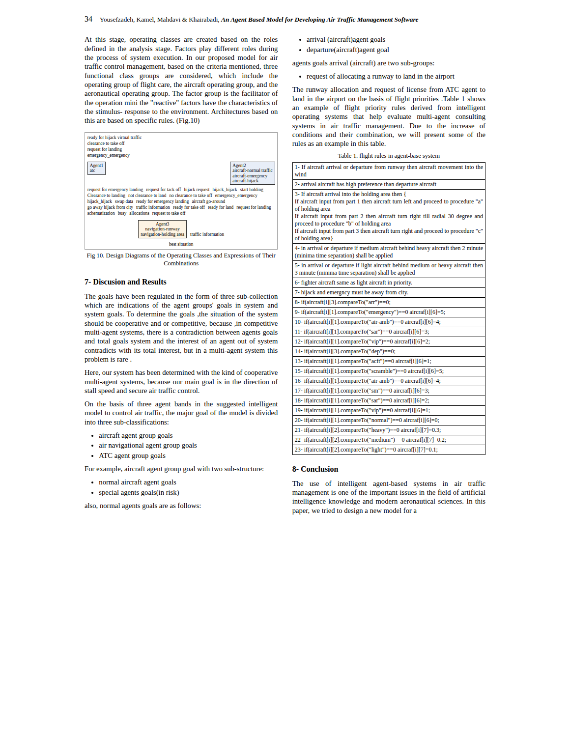34 Yousefzadeh, Kamel, Mahdavi & Khairabadi, An Agent Based Model for Developing Air Traffic Management Software
At this stage, operating classes are created based on the roles defined in the analysis stage. Factors play different roles during the process of system execution. In our proposed model for air traffic control management, based on the criteria mentioned, three functional class groups are considered, which include the operating group of flight care, the aircraft operating group, and the aeronautical operating group. The factor group is the facilitator of the operation mini the "reactive" factors have the characteristics of the stimulus- response to the environment. Architectures based on this are based on specific rules. (Fig.10)
ready for hijack virtual traffic
clearance to take off
request for landing
emergency_emergency
Agent1
atc
Agent2
aircraft-normal traffic
aircraft-emergency
aircraft-hijack
request for emergency landing request for tack off hijack request hijack_hijack start holding Clearance to landing not clearance to land no clearance to take off emergency_emergency hijack_hijack swap data ready for emergency landing aircraft go-around go away hijack from city traffic information ready for take off ready for land request for landing schematization busy allocations request to take off
Agent3
navigation-runway
navigation-holding area
traffic information
best situation
Fig 10. Design Diagrams of the Operating Classes and Expressions of Their Combinations
7- Discusion and Results
The goals have been regulated in the form of three sub-collection which are indications of the agent groups' goals in system and system goals. To determine the goals ,the situation of the system should be cooperative and or competitive, because ,in competitive multi-agent systems, there is a contradiction between agents goals and total goals system and the interest of an agent out of system contradicts with its total interest, but in a multi-agent system this problem is rare .
Here, our system has been determined with the kind of cooperative multi-agent systems, because our main goal is in the direction of stall speed and secure air traffic control.
On the basis of three agent bands in the suggested intelligent model to control air traffic, the major goal of the model is divided into three sub-classifications:
aircraft agent group goals
air navigational agent group goals
ATC agent group goals
For example, aircraft agent group goal with two sub-structure:
normal aircraft agent goals
special agents goals(in risk)
also, normal agents goals are as follows:
arrival (aircraft)agent goals
departure(aircraft)agent goal
agents goals arrival (aircraft) are two sub-groups:
request of allocating a runway to land in the airport
The runway allocation and request of license from ATC agent to land in the airport on the basis of flight priorities .Table 1 shows an example of flight priority rules derived from intelligent operating systems that help evaluate multi-agent consulting systems in air traffic management. Due to the increase of conditions and their combination, we will present some of the rules as an example in this table.
Table 1. flight rules in agent-base system
| 1- If aircraft arrival or departure from runway then aircraft movement into the wind |
| 2- arrival aircraft has high preference than departure aircraft |
| 3- If aircraft arrival into the holding area then { If aircraft input from part 1 then aircraft turn left and proceed to procedure "a" of holding area If aircraft input from part 2 then aircraft turn right till radial 30 degree and proceed to procedure "b" of holding area If aircraft input from part 3 then aircraft turn right and proceed to procedure "c" of holding area} |
| 4- in arrival or departure if medium aircraft behind heavy aircraft then 2 minute (minima time separation) shall be applied |
| 5- in arrival or departure if light aircraft behind medium or heavy aircraft then 3 minute (minima time separation) shall be applied |
| 6- fighter aircraft same as light aircraft in priority. |
| 7- hijack and emergncy must be away from city. |
| 8- if(aircraft[i][3].compareTo("arr")==0; |
| 9- if(aircraft[i][1].compareTo("emergency")==0 aircraf[i][6]=5; |
| 10- if(aircraft[i][1].compareTo("air-amb")==0 aircraf[i][6]=4; |
| 11- if(aircraft[i][1].compareTo("sar")==0 aircraf[i][6]=3; |
| 12- if(aircraft[i][1].compareTo("vip")==0 aircraf[i][6]=2; |
| 14- if(aircraft[i][3].compareTo("dep")==0; |
| 13- if(aircraft[i][1].compareTo("acft")==0 aircraf[i][6]=1; |
| 15- if(aircraft[i][1].compareTo("scramble")==0 aircraf[i][6]=5; |
| 16- if(aircraft[i][1].compareTo("air-amb")==0 aircraf[i][6]=4; |
| 17- if(aircraft[i][1].compareTo("sm")==0 aircraf[i][6]=3; |
| 18- if(aircraft[i][1].compareTo("sar")==0 aircraf[i][6]=2; |
| 19- if(aircraft[i][1].compareTo("vip")==0 aircraf[i][6]=1; |
| 20- if(aircraft[i][1].compareTo("normal")==0 aircraf[i][6]=0; |
| 21- if(aircraft[i][2].compareTo("heavy")==0 aircraf[i][7]=0.3; |
| 22- if(aircraft[i][2].compareTo("medium")==0 aircraf[i][7]=0.2; |
| 23- if(aircraft[i][2].compareTo("light")==0 aircraf[i][7]=0.1; |
8- Conclusion
The use of intelligent agent-based systems in air traffic management is one of the important issues in the field of artificial intelligence knowledge and modern aeronautical sciences. In this paper, we tried to design a new model for a